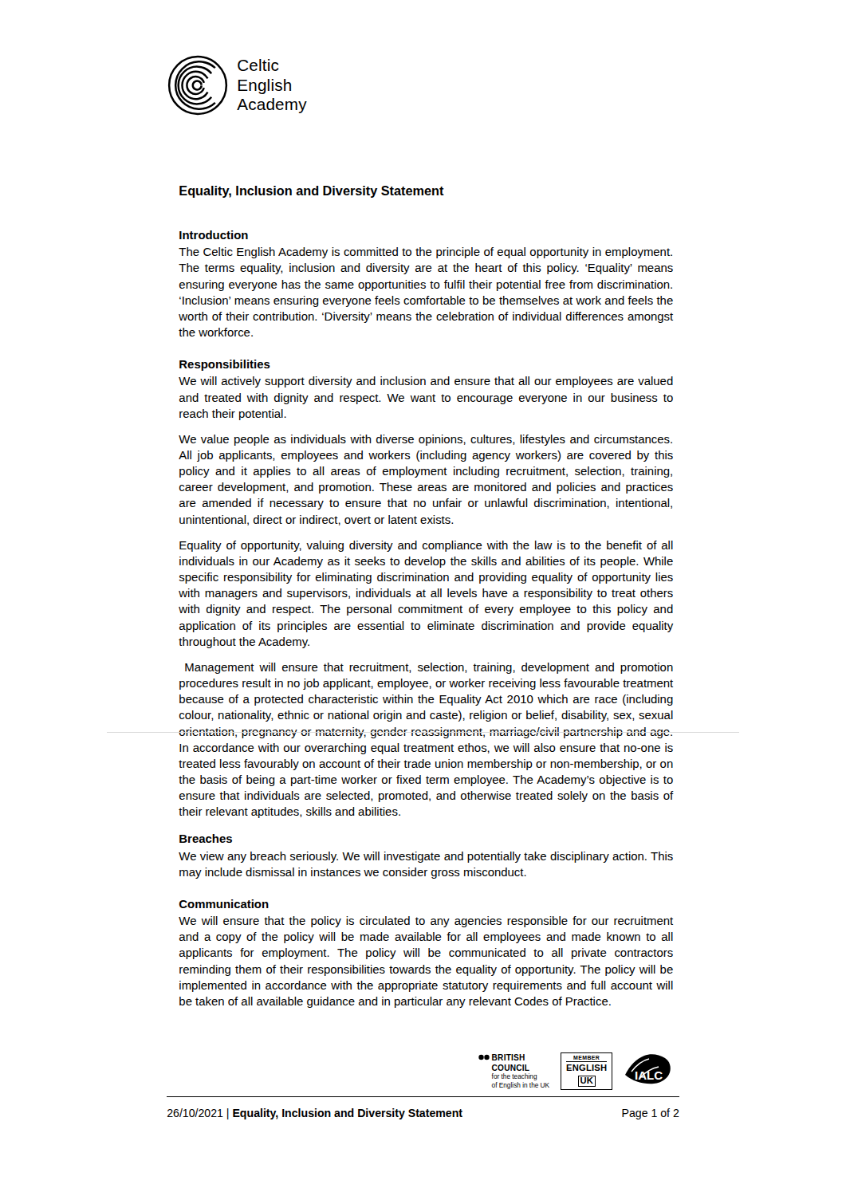Celtic
English
Academy
Equality, Inclusion and Diversity Statement
Introduction
The Celtic English Academy is committed to the principle of equal opportunity in employment. The terms equality, inclusion and diversity are at the heart of this policy. ‘Equality’ means ensuring everyone has the same opportunities to fulfil their potential free from discrimination. ‘Inclusion’ means ensuring everyone feels comfortable to be themselves at work and feels the worth of their contribution. ‘Diversity’ means the celebration of individual differences amongst the workforce.
Responsibilities
We will actively support diversity and inclusion and ensure that all our employees are valued and treated with dignity and respect. We want to encourage everyone in our business to reach their potential.
We value people as individuals with diverse opinions, cultures, lifestyles and circumstances. All job applicants, employees and workers (including agency workers) are covered by this policy and it applies to all areas of employment including recruitment, selection, training, career development, and promotion. These areas are monitored and policies and practices are amended if necessary to ensure that no unfair or unlawful discrimination, intentional, unintentional, direct or indirect, overt or latent exists.
Equality of opportunity, valuing diversity and compliance with the law is to the benefit of all individuals in our Academy as it seeks to develop the skills and abilities of its people. While specific responsibility for eliminating discrimination and providing equality of opportunity lies with managers and supervisors, individuals at all levels have a responsibility to treat others with dignity and respect. The personal commitment of every employee to this policy and application of its principles are essential to eliminate discrimination and provide equality throughout the Academy.
Management will ensure that recruitment, selection, training, development and promotion procedures result in no job applicant, employee, or worker receiving less favourable treatment because of a protected characteristic within the Equality Act 2010 which are race (including colour, nationality, ethnic or national origin and caste), religion or belief, disability, sex, sexual orientation, pregnancy or maternity, gender reassignment, marriage/civil partnership and age. In accordance with our overarching equal treatment ethos, we will also ensure that no-one is treated less favourably on account of their trade union membership or non-membership, or on the basis of being a part-time worker or fixed term employee. The Academy’s objective is to ensure that individuals are selected, promoted, and otherwise treated solely on the basis of their relevant aptitudes, skills and abilities.
Breaches
We view any breach seriously. We will investigate and potentially take disciplinary action. This may include dismissal in instances we consider gross misconduct.
Communication
We will ensure that the policy is circulated to any agencies responsible for our recruitment and a copy of the policy will be made available for all employees and made known to all applicants for employment. The policy will be communicated to all private contractors reminding them of their responsibilities towards the equality of opportunity. The policy will be implemented in accordance with the appropriate statutory requirements and full account will be taken of all available guidance and in particular any relevant Codes of Practice.
BRITISH
COUNCIL
for the teaching
of English in the UK
MEMBER
ENGLISH
UK
IALC
26/10/2021 | Equality, Inclusion and Diversity Statement
Page 1 of 2